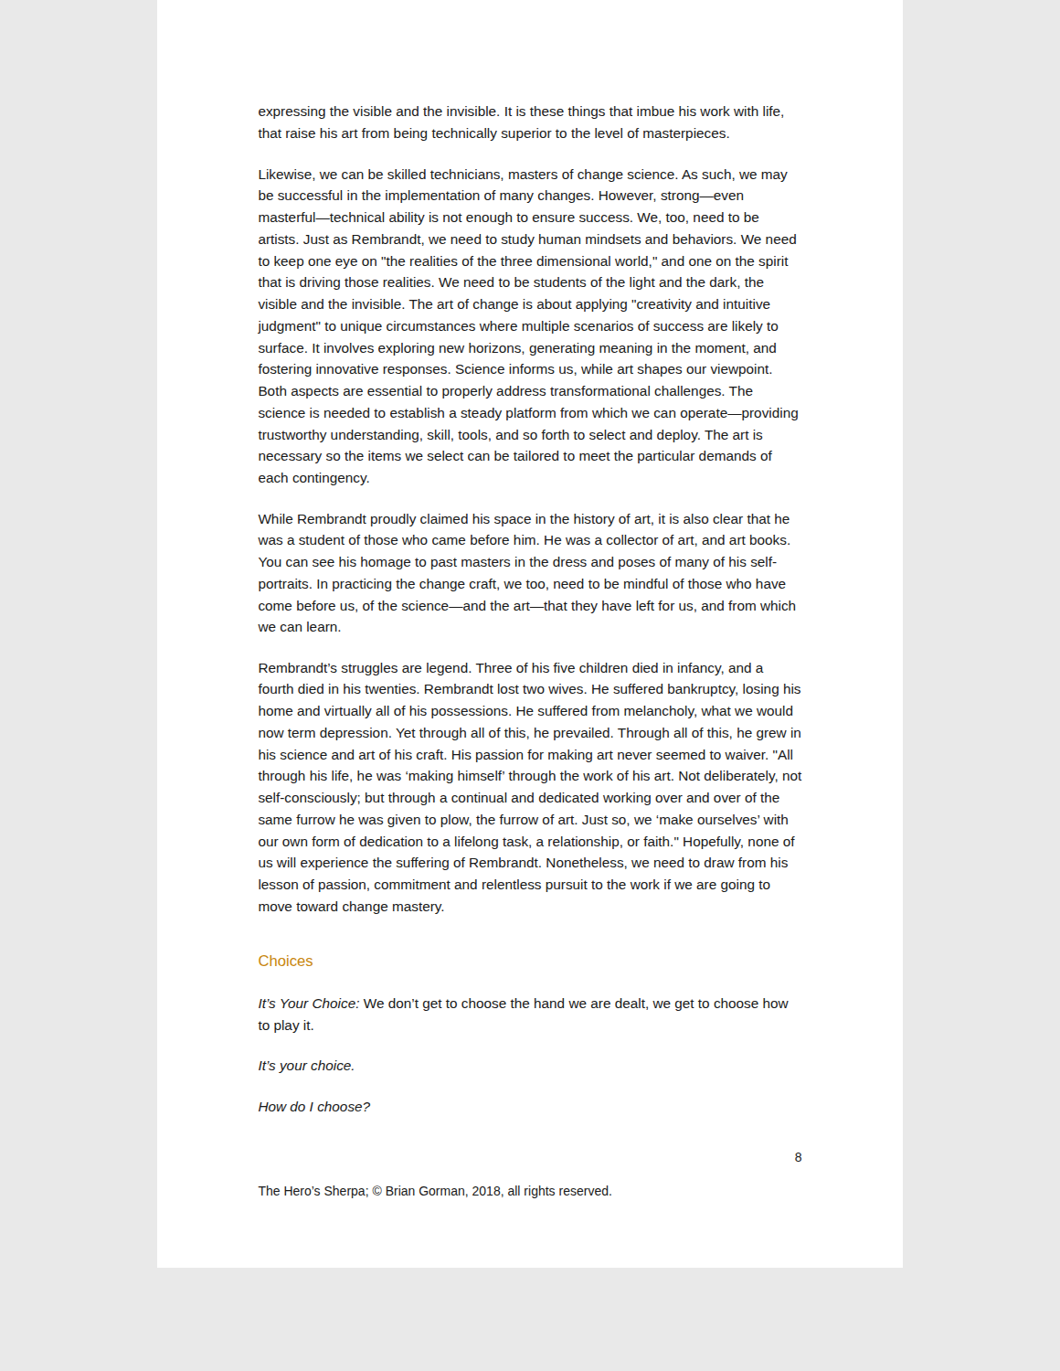expressing the visible and the invisible. It is these things that imbue his work with life, that raise his art from being technically superior to the level of masterpieces.
Likewise, we can be skilled technicians, masters of change science. As such, we may be successful in the implementation of many changes. However, strong—even masterful—technical ability is not enough to ensure success. We, too, need to be artists. Just as Rembrandt, we need to study human mindsets and behaviors. We need to keep one eye on "the realities of the three dimensional world," and one on the spirit that is driving those realities. We need to be students of the light and the dark, the visible and the invisible. The art of change is about applying "creativity and intuitive judgment" to unique circumstances where multiple scenarios of success are likely to surface. It involves exploring new horizons, generating meaning in the moment, and fostering innovative responses. Science informs us, while art shapes our viewpoint. Both aspects are essential to properly address transformational challenges. The science is needed to establish a steady platform from which we can operate—providing trustworthy understanding, skill, tools, and so forth to select and deploy. The art is necessary so the items we select can be tailored to meet the particular demands of each contingency.
While Rembrandt proudly claimed his space in the history of art, it is also clear that he was a student of those who came before him. He was a collector of art, and art books. You can see his homage to past masters in the dress and poses of many of his self-portraits. In practicing the change craft, we too, need to be mindful of those who have come before us, of the science—and the art—that they have left for us, and from which we can learn.
Rembrandt’s struggles are legend. Three of his five children died in infancy, and a fourth died in his twenties. Rembrandt lost two wives. He suffered bankruptcy, losing his home and virtually all of his possessions. He suffered from melancholy, what we would now term depression. Yet through all of this, he prevailed. Through all of this, he grew in his science and art of his craft. His passion for making art never seemed to waiver. "All through his life, he was ‘making himself’ through the work of his art. Not deliberately, not self-consciously; but through a continual and dedicated working over and over of the same furrow he was given to plow, the furrow of art. Just so, we ‘make ourselves’ with our own form of dedication to a lifelong task, a relationship, or faith." Hopefully, none of us will experience the suffering of Rembrandt. Nonetheless, we need to draw from his lesson of passion, commitment and relentless pursuit to the work if we are going to move toward change mastery.
Choices
It’s Your Choice: We don’t get to choose the hand we are dealt, we get to choose how to play it.
It’s your choice.
How do I choose?
8
The Hero’s Sherpa; © Brian Gorman, 2018, all rights reserved.